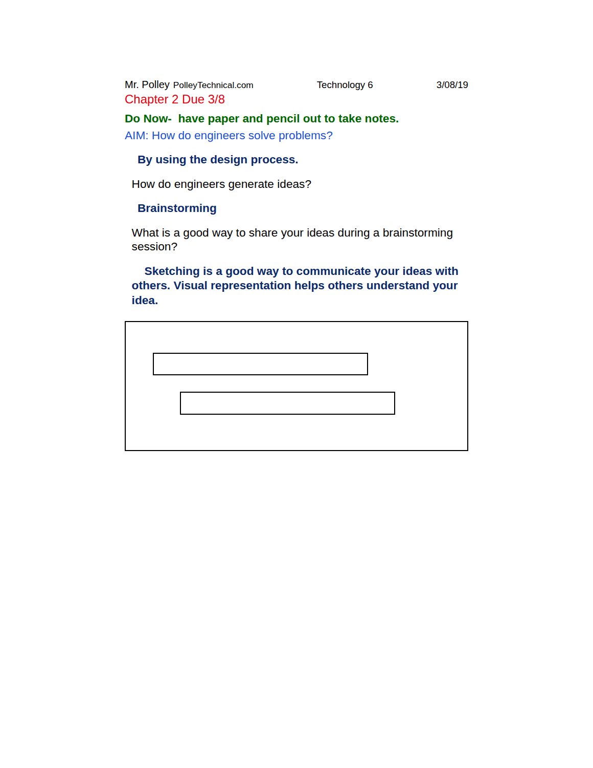Mr. Polley PolleyTechnical.com Technology 6 3/08/19
Chapter 2 Due 3/8
Do Now- have paper and pencil out to take notes.
AIM: How do engineers solve problems?
By using the design process.
How do engineers generate ideas?
Brainstorming
What is a good way to share your ideas during a brainstorming session?
Sketching is a good way to communicate your ideas with others. Visual representation helps others understand your
idea.